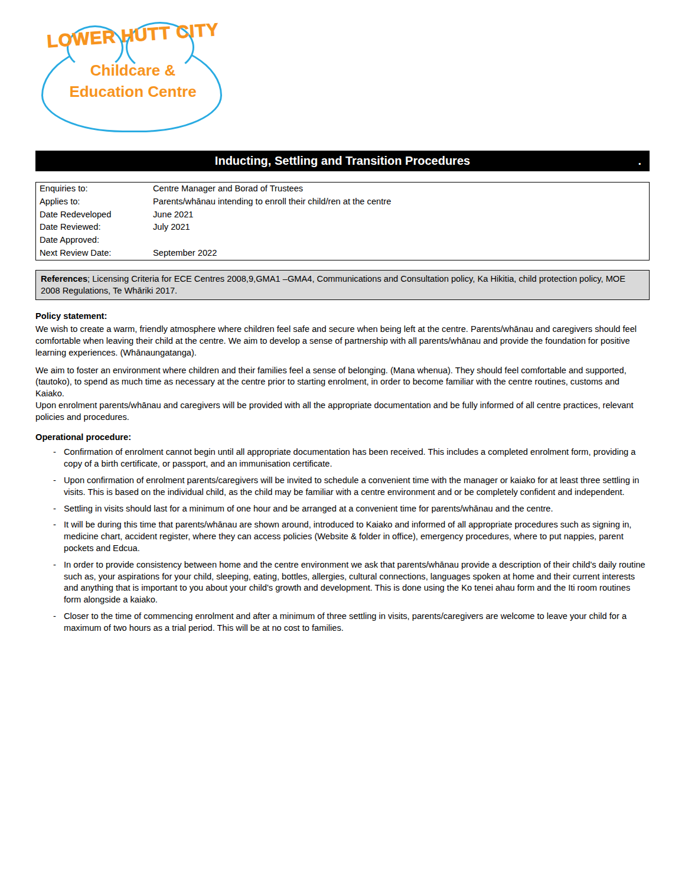LOWER HUTT CITY
Childcare &
Education Centre
Inducting, Settling and Transition Procedures.
| Enquiries to: | Centre Manager and Borad of Trustees |
| Applies to: | Parents/whānau intending to enroll their child/ren at the centre |
| Date Redeveloped | June 2021 |
| Date Reviewed: | July 2021 |
| Date Approved: | |
| Next Review Date: | September 2022 |
References; Licensing Criteria for ECE Centres 2008,9,GMA1 –GMA4, Communications and Consultation policy, Ka Hikitia, child protection policy, MOE 2008 Regulations, Te Whāriki 2017.
Policy statement:
We wish to create a warm, friendly atmosphere where children feel safe and secure when being left at the centre. Parents/whānau and caregivers should feel comfortable when leaving their child at the centre. We aim to develop a sense of partnership with all parents/whānau and provide the foundation for positive learning experiences. (Whānaungatanga).
We aim to foster an environment where children and their families feel a sense of belonging. (Mana whenua). They should feel comfortable and supported, (tautoko), to spend as much time as necessary at the centre prior to starting enrolment, in order to become familiar with the centre routines, customs and Kaiako.
Upon enrolment parents/whānau and caregivers will be provided with all the appropriate documentation and be fully informed of all centre practices, relevant policies and procedures.
Operational procedure:
Confirmation of enrolment cannot begin until all appropriate documentation has been received. This includes a completed enrolment form, providing a copy of a birth certificate, or passport, and an immunisation certificate.
Upon confirmation of enrolment parents/caregivers will be invited to schedule a convenient time with the manager or kaiako for at least three settling in visits. This is based on the individual child, as the child may be familiar with a centre environment and or be completely confident and independent.
Settling in visits should last for a minimum of one hour and be arranged at a convenient time for parents/whānau and the centre.
It will be during this time that parents/whānau are shown around, introduced to Kaiako and informed of all appropriate procedures such as signing in, medicine chart, accident register, where they can access policies (Website & folder in office), emergency procedures, where to put nappies, parent pockets and Edcua.
In order to provide consistency between home and the centre environment we ask that parents/whānau provide a description of their child’s daily routine such as, your aspirations for your child, sleeping, eating, bottles, allergies, cultural connections, languages spoken at home and their current interests and anything that is important to you about your child’s growth and development. This is done using the Ko tenei ahau form and the Iti room routines form alongside a kaiako.
Closer to the time of commencing enrolment and after a minimum of three settling in visits, parents/caregivers are welcome to leave your child for a maximum of two hours as a trial period. This will be at no cost to families.